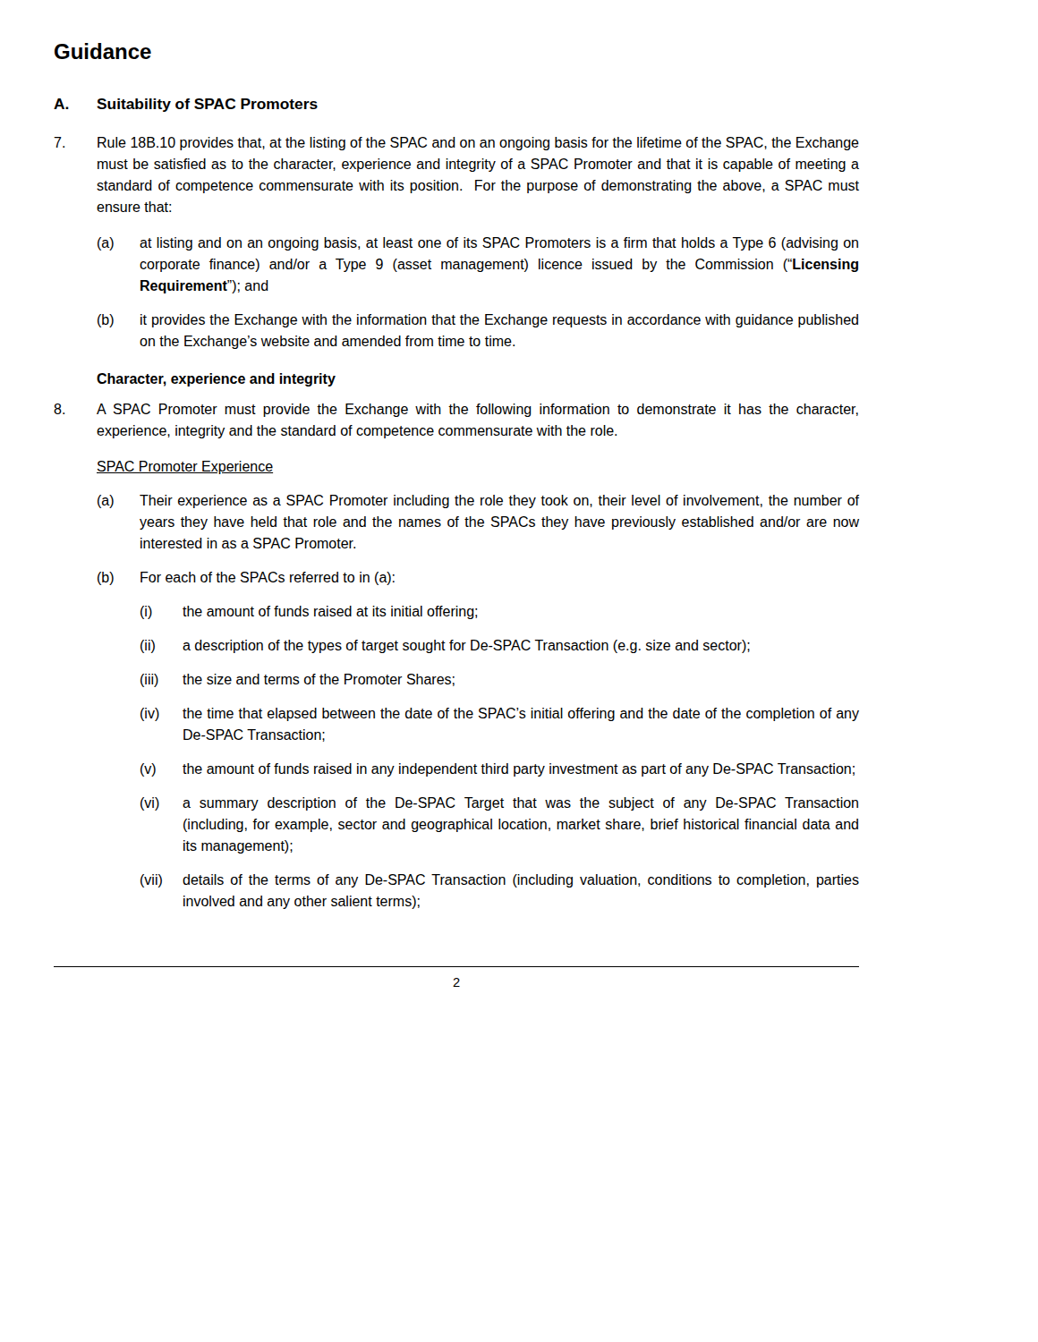Guidance
A. Suitability of SPAC Promoters
7.
Rule 18B.10 provides that, at the listing of the SPAC and on an ongoing basis for the lifetime of the SPAC, the Exchange must be satisfied as to the character, experience and integrity of a SPAC Promoter and that it is capable of meeting a standard of competence commensurate with its position. For the purpose of demonstrating the above, a SPAC must ensure that:
(a)
at listing and on an ongoing basis, at least one of its SPAC Promoters is a firm that holds a Type 6 (advising on corporate finance) and/or a Type 9 (asset management) licence issued by the Commission (“Licensing Requirement”); and
(b)
it provides the Exchange with the information that the Exchange requests in accordance with guidance published on the Exchange’s website and amended from time to time.
Character, experience and integrity
8.
A SPAC Promoter must provide the Exchange with the following information to demonstrate it has the character, experience, integrity and the standard of competence commensurate with the role.
SPAC Promoter Experience
(a)
Their experience as a SPAC Promoter including the role they took on, their level of involvement, the number of years they have held that role and the names of the SPACs they have previously established and/or are now interested in as a SPAC Promoter.
(b)
For each of the SPACs referred to in (a):
(i)
the amount of funds raised at its initial offering;
(ii)
a description of the types of target sought for De-SPAC Transaction (e.g. size and sector);
(iii)
the size and terms of the Promoter Shares;
(iv)
the time that elapsed between the date of the SPAC’s initial offering and the date of the completion of any De-SPAC Transaction;
(v)
the amount of funds raised in any independent third party investment as part of any De-SPAC Transaction;
(vi)
a summary description of the De-SPAC Target that was the subject of any De-SPAC Transaction (including, for example, sector and geographical location, market share, brief historical financial data and its management);
(vii)
details of the terms of any De-SPAC Transaction (including valuation, conditions to completion, parties involved and any other salient terms);
2